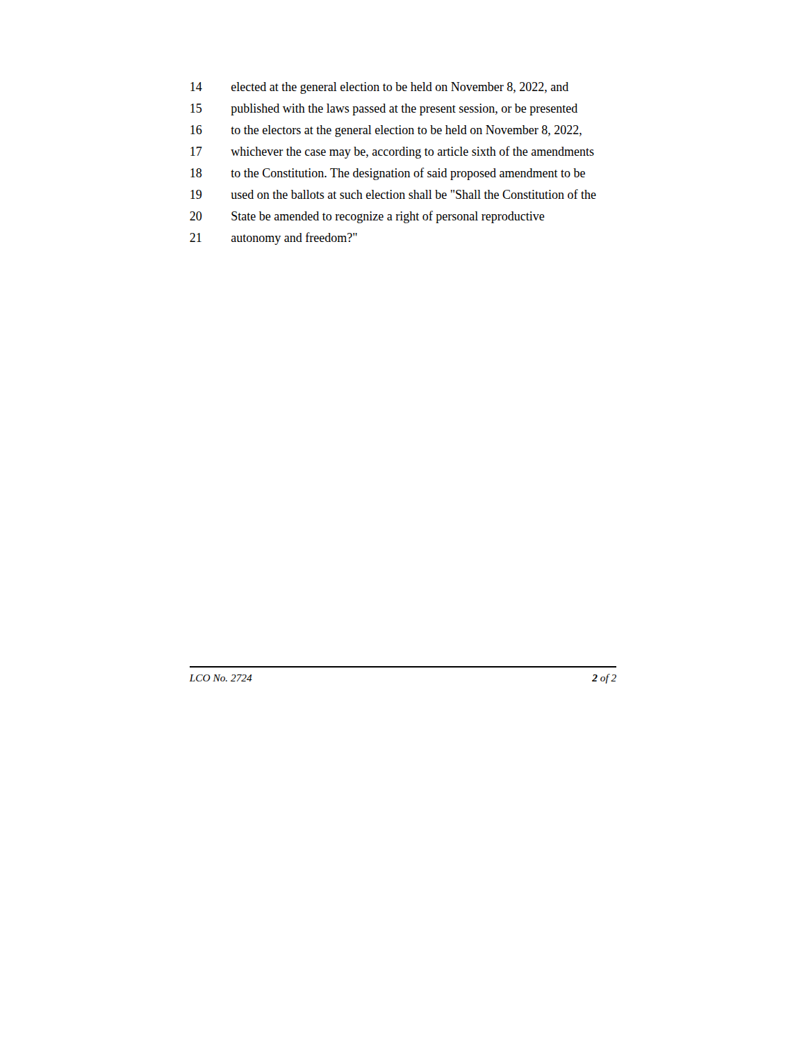| 14 | elected at the general election to be held on November 8, 2022, and |
| 15 | published with the laws passed at the present session, or be presented |
| 16 | to the electors at the general election to be held on November 8, 2022, |
| 17 | whichever the case may be, according to article sixth of the amendments |
| 18 | to the Constitution. The designation of said proposed amendment to be |
| 19 | used on the ballots at such election shall be "Shall the Constitution of the |
| 20 | State be amended to recognize a right of personal reproductive |
| 21 | autonomy and freedom?" |
LCO No. 2724
2 of 2